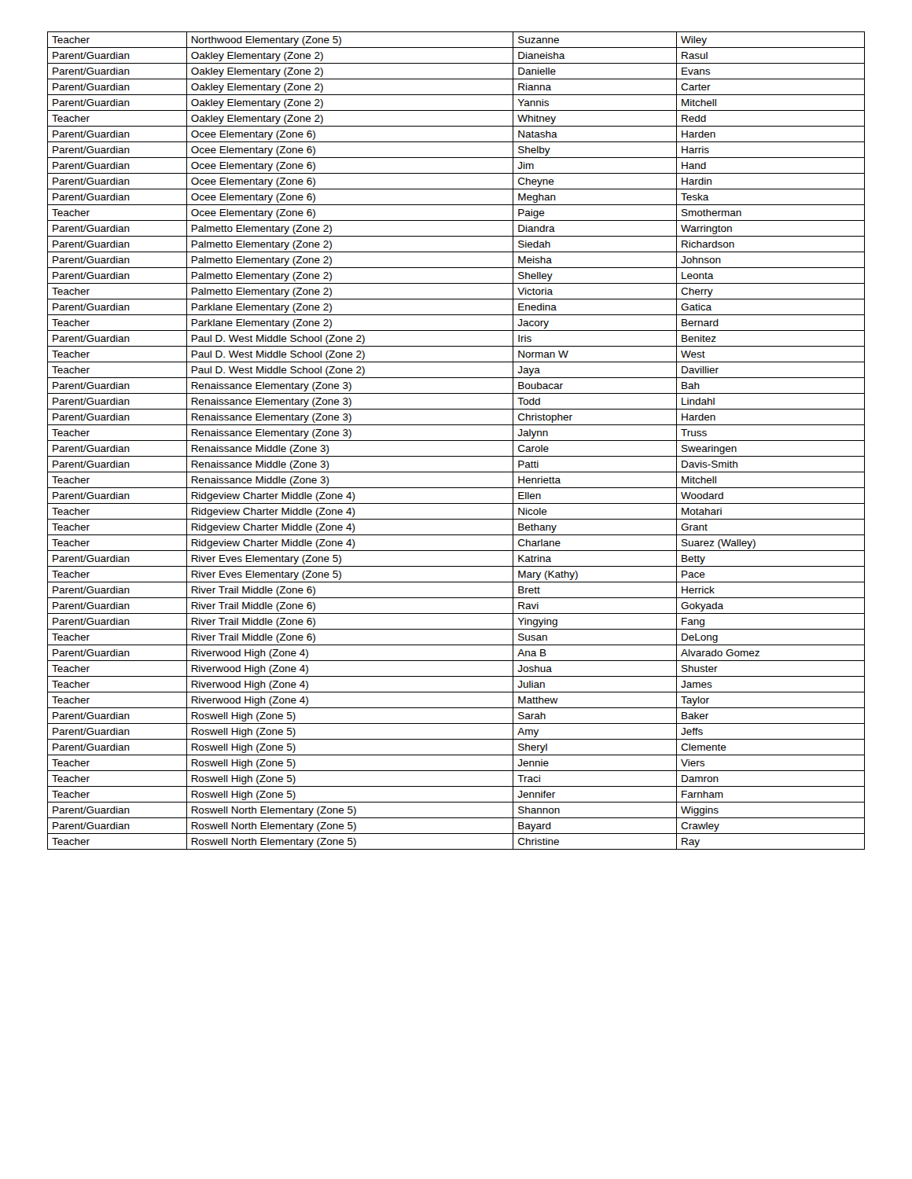| Teacher | Northwood Elementary (Zone 5) | Suzanne | Wiley |
| Parent/Guardian | Oakley Elementary (Zone 2) | Dianeisha | Rasul |
| Parent/Guardian | Oakley Elementary (Zone 2) | Danielle | Evans |
| Parent/Guardian | Oakley Elementary (Zone 2) | Rianna | Carter |
| Parent/Guardian | Oakley Elementary (Zone 2) | Yannis | Mitchell |
| Teacher | Oakley Elementary (Zone 2) | Whitney | Redd |
| Parent/Guardian | Ocee Elementary (Zone 6) | Natasha | Harden |
| Parent/Guardian | Ocee Elementary (Zone 6) | Shelby | Harris |
| Parent/Guardian | Ocee Elementary (Zone 6) | Jim | Hand |
| Parent/Guardian | Ocee Elementary (Zone 6) | Cheyne | Hardin |
| Parent/Guardian | Ocee Elementary (Zone 6) | Meghan | Teska |
| Teacher | Ocee Elementary (Zone 6) | Paige | Smotherman |
| Parent/Guardian | Palmetto Elementary (Zone 2) | Diandra | Warrington |
| Parent/Guardian | Palmetto Elementary (Zone 2) | Siedah | Richardson |
| Parent/Guardian | Palmetto Elementary (Zone 2) | Meisha | Johnson |
| Parent/Guardian | Palmetto Elementary (Zone 2) | Shelley | Leonta |
| Teacher | Palmetto Elementary (Zone 2) | Victoria | Cherry |
| Parent/Guardian | Parklane Elementary (Zone 2) | Enedina | Gatica |
| Teacher | Parklane Elementary (Zone 2) | Jacory | Bernard |
| Parent/Guardian | Paul D. West Middle School (Zone 2) | Iris | Benitez |
| Teacher | Paul D. West Middle School (Zone 2) | Norman W | West |
| Teacher | Paul D. West Middle School (Zone 2) | Jaya | Davillier |
| Parent/Guardian | Renaissance Elementary (Zone 3) | Boubacar | Bah |
| Parent/Guardian | Renaissance Elementary (Zone 3) | Todd | Lindahl |
| Parent/Guardian | Renaissance Elementary (Zone 3) | Christopher | Harden |
| Teacher | Renaissance Elementary (Zone 3) | Jalynn | Truss |
| Parent/Guardian | Renaissance Middle (Zone 3) | Carole | Swearingen |
| Parent/Guardian | Renaissance Middle (Zone 3) | Patti | Davis-Smith |
| Teacher | Renaissance Middle (Zone 3) | Henrietta | Mitchell |
| Parent/Guardian | Ridgeview Charter Middle (Zone 4) | Ellen | Woodard |
| Teacher | Ridgeview Charter Middle (Zone 4) | Nicole | Motahari |
| Teacher | Ridgeview Charter Middle (Zone 4) | Bethany | Grant |
| Teacher | Ridgeview Charter Middle (Zone 4) | Charlane | Suarez (Walley) |
| Parent/Guardian | River Eves Elementary (Zone 5) | Katrina | Betty |
| Teacher | River Eves Elementary (Zone 5) | Mary (Kathy) | Pace |
| Parent/Guardian | River Trail Middle (Zone 6) | Brett | Herrick |
| Parent/Guardian | River Trail Middle (Zone 6) | Ravi | Gokyada |
| Parent/Guardian | River Trail Middle (Zone 6) | Yingying | Fang |
| Teacher | River Trail Middle (Zone 6) | Susan | DeLong |
| Parent/Guardian | Riverwood High (Zone 4) | Ana B | Alvarado Gomez |
| Teacher | Riverwood High (Zone 4) | Joshua | Shuster |
| Teacher | Riverwood High (Zone 4) | Julian | James |
| Teacher | Riverwood High (Zone 4) | Matthew | Taylor |
| Parent/Guardian | Roswell High (Zone 5) | Sarah | Baker |
| Parent/Guardian | Roswell High (Zone 5) | Amy | Jeffs |
| Parent/Guardian | Roswell High (Zone 5) | Sheryl | Clemente |
| Teacher | Roswell High (Zone 5) | Jennie | Viers |
| Teacher | Roswell High (Zone 5) | Traci | Damron |
| Teacher | Roswell High (Zone 5) | Jennifer | Farnham |
| Parent/Guardian | Roswell North Elementary (Zone 5) | Shannon | Wiggins |
| Parent/Guardian | Roswell North Elementary (Zone 5) | Bayard | Crawley |
| Teacher | Roswell North Elementary (Zone 5) | Christine | Ray |